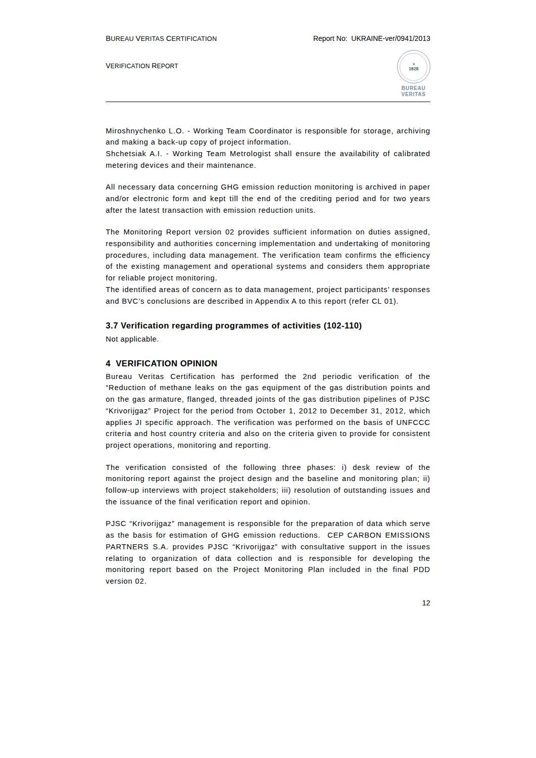BUREAU VERITAS CERTIFICATION
VERIFICATION REPORT
Report No: UKRAINE-ver/0941/2013
♛
1828
BUREAU
VERITAS
Miroshnychenko L.O. - Working Team Coordinator is responsible for storage, archiving and making a back-up copy of project information.
Shchetsiak A.I. - Working Team Metrologist shall ensure the availability of calibrated metering devices and their maintenance.
All necessary data concerning GHG emission reduction monitoring is archived in paper and/or electronic form and kept till the end of the crediting period and for two years after the latest transaction with emission reduction units.
The Monitoring Report version 02 provides sufficient information on duties assigned, responsibility and authorities concerning implementation and undertaking of monitoring procedures, including data management. The verification team confirms the efficiency of the existing management and operational systems and considers them appropriate for reliable project monitoring.
The identified areas of concern as to data management, project participants’ responses and BVC’s conclusions are described in Appendix A to this report (refer CL 01).
3.7 Verification regarding programmes of activities (102-110)
Not applicable.
4 VERIFICATION OPINION
Bureau Veritas Certification has performed the 2nd periodic verification of the “Reduction of methane leaks on the gas equipment of the gas distribution points and on the gas armature, flanged, threaded joints of the gas distribution pipelines of PJSC “Krivorijgaz” Project for the period from October 1, 2012 to December 31, 2012, which applies JI specific approach. The verification was performed on the basis of UNFCCC criteria and host country criteria and also on the criteria given to provide for consistent project operations, monitoring and reporting.
The verification consisted of the following three phases: i) desk review of the monitoring report against the project design and the baseline and monitoring plan; ii) follow-up interviews with project stakeholders; iii) resolution of outstanding issues and the issuance of the final verification report and opinion.
PJSC “Krivorijgaz” management is responsible for the preparation of data which serve as the basis for estimation of GHG emission reductions. CEP CARBON EMISSIONS PARTNERS S.A. provides PJSC “Krivorijgaz” with consultative support in the issues relating to organization of data collection and is responsible for developing the monitoring report based on the Project Monitoring Plan included in the final PDD version 02.
12